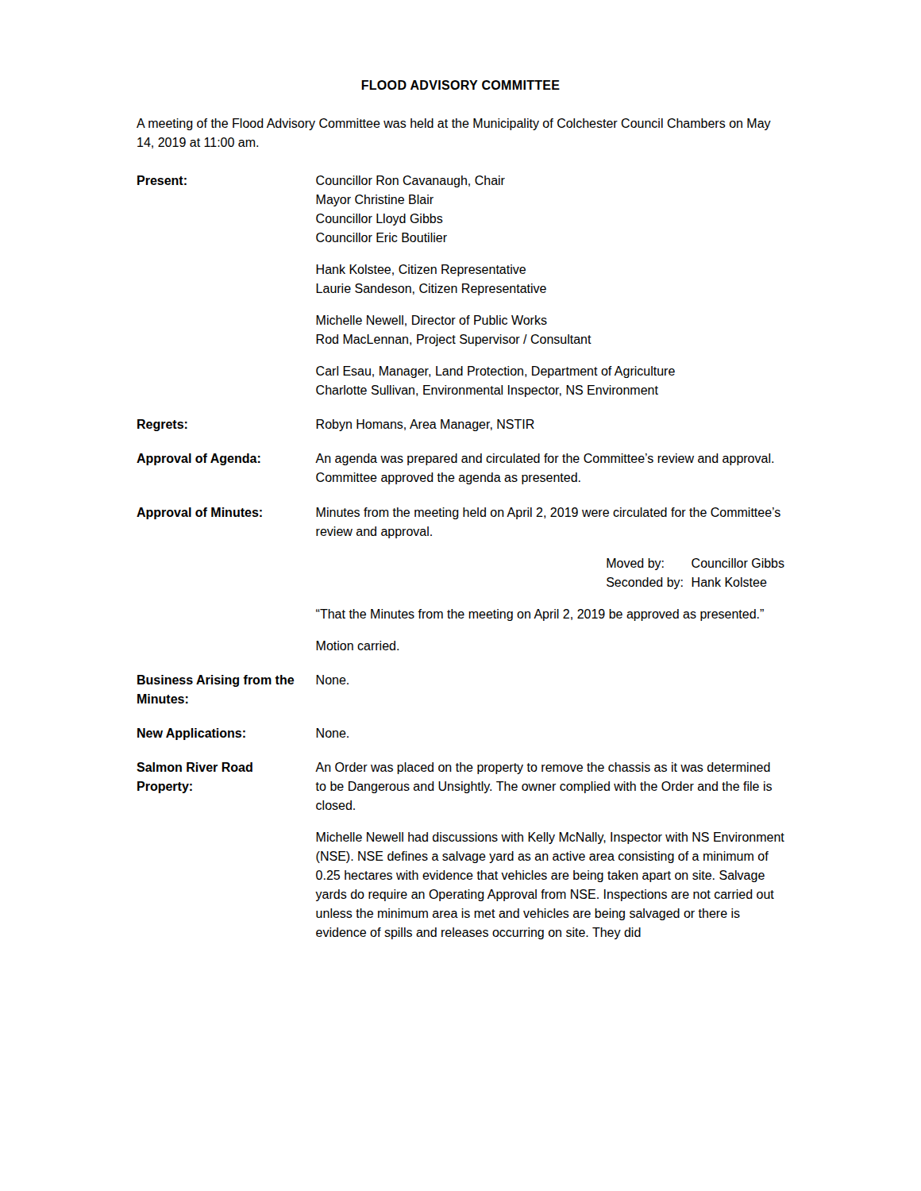FLOOD ADVISORY COMMITTEE
A meeting of the Flood Advisory Committee was held at the Municipality of Colchester Council Chambers on May 14, 2019 at 11:00 am.
| Present: | Councillor Ron Cavanaugh, Chair Mayor Christine Blair Councillor Lloyd Gibbs Councillor Eric Boutilier Hank Kolstee, Citizen Representative Laurie Sandeson, Citizen Representative Michelle Newell, Director of Public Works Rod MacLennan, Project Supervisor / Consultant Carl Esau, Manager, Land Protection, Department of Agriculture Charlotte Sullivan, Environmental Inspector, NS Environment |
| Regrets: | Robyn Homans, Area Manager, NSTIR |
| Approval of Agenda: | An agenda was prepared and circulated for the Committee’s review and approval. Committee approved the agenda as presented. |
| Approval of Minutes: | Minutes from the meeting held on April 2, 2019 were circulated for the Committee’s review and approval. / Moved by: / Councillor Gibbs / / Seconded by: / Hank Kolstee / “That the Minutes from the meeting on April 2, 2019 be approved as presented.” Motion carried. |
| Business Arising from the Minutes: | None. |
| New Applications: | None. |
| Salmon River Road Property: | An Order was placed on the property to remove the chassis as it was determined to be Dangerous and Unsightly. The owner complied with the Order and the file is closed. Michelle Newell had discussions with Kelly McNally, Inspector with NS Environment (NSE). NSE defines a salvage yard as an active area consisting of a minimum of 0.25 hectares with evidence that vehicles are being taken apart on site. Salvage yards do require an Operating Approval from NSE. Inspections are not carried out unless the minimum area is met and vehicles are being salvaged or there is evidence of spills and releases occurring on site. They did |